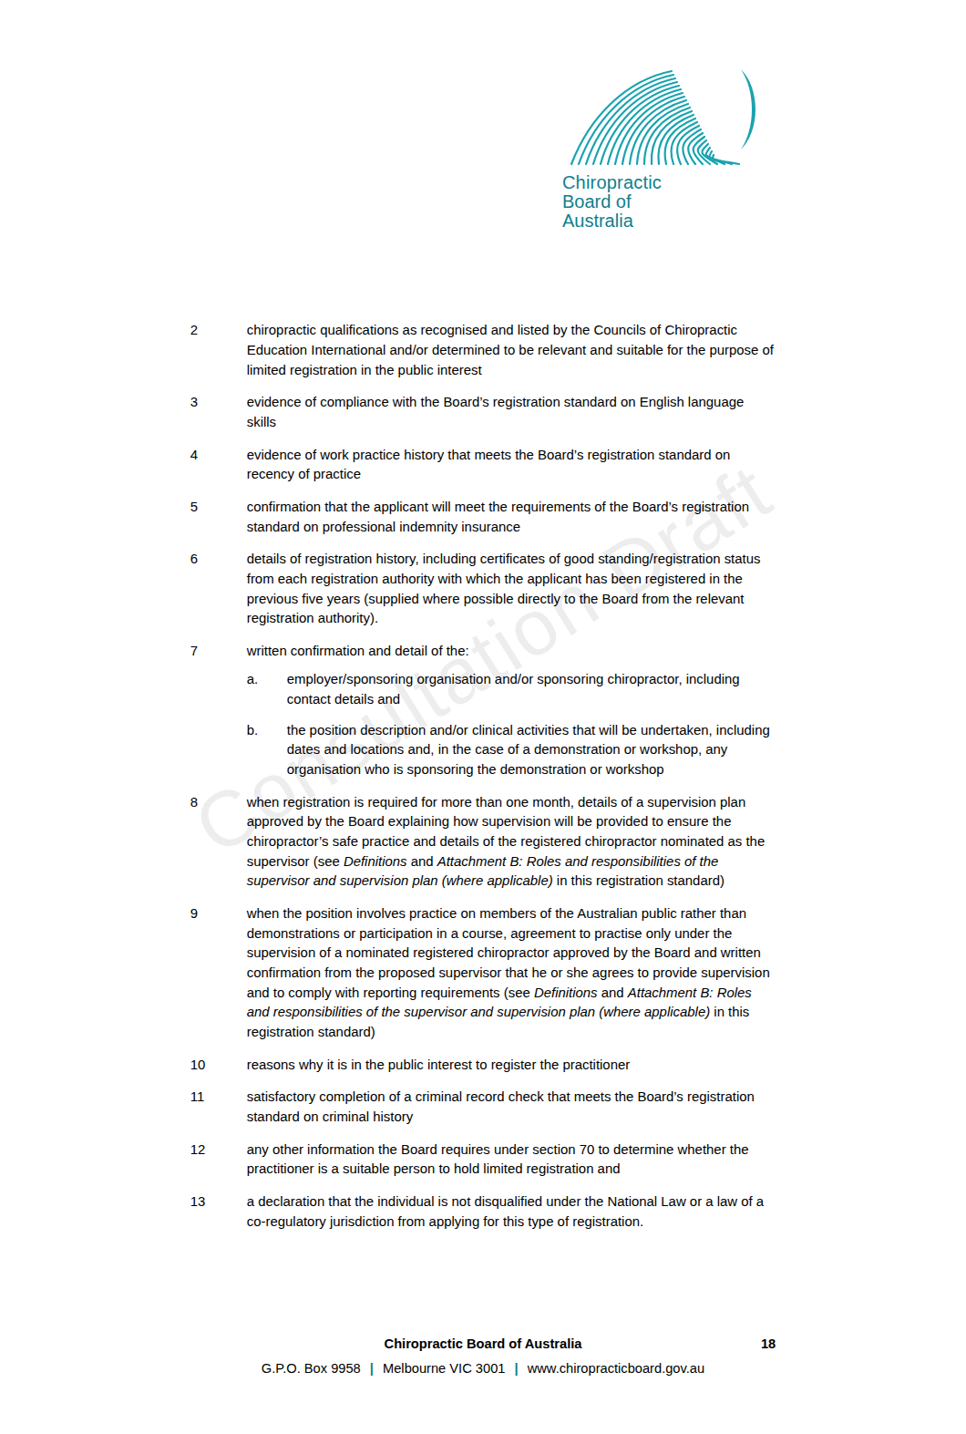Consultation Draft
Chiropractic
Board of
Australia
2 chiropractic qualifications as recognised and listed by the Councils of Chiropractic Education International and/or determined to be relevant and suitable for the purpose of limited registration in the public interest
3 evidence of compliance with the Board’s registration standard on English language skills
4 evidence of work practice history that meets the Board’s registration standard on recency of practice
5 confirmation that the applicant will meet the requirements of the Board’s registration standard on professional indemnity insurance
6 details of registration history, including certificates of good standing/registration status from each registration authority with which the applicant has been registered in the previous five years (supplied where possible directly to the Board from the relevant registration authority).
7 written confirmation and detail of the:
a. employer/sponsoring organisation and/or sponsoring chiropractor, including contact details and
b. the position description and/or clinical activities that will be undertaken, including dates and locations and, in the case of a demonstration or workshop, any organisation who is sponsoring the demonstration or workshop
8 when registration is required for more than one month, details of a supervision plan approved by the Board explaining how supervision will be provided to ensure the chiropractor’s safe practice and details of the registered chiropractor nominated as the supervisor (see Definitions and Attachment B: Roles and responsibilities of the supervisor and supervision plan (where applicable) in this registration standard)
9 when the position involves practice on members of the Australian public rather than demonstrations or participation in a course, agreement to practise only under the supervision of a nominated registered chiropractor approved by the Board and written confirmation from the proposed supervisor that he or she agrees to provide supervision and to comply with reporting requirements (see Definitions and Attachment B: Roles and responsibilities of the supervisor and supervision plan (where applicable) in this registration standard)
10 reasons why it is in the public interest to register the practitioner
11 satisfactory completion of a criminal record check that meets the Board’s registration standard on criminal history
12 any other information the Board requires under section 70 to determine whether the practitioner is a suitable person to hold limited registration and
13 a declaration that the individual is not disqualified under the National Law or a law of a co-regulatory jurisdiction from applying for this type of registration.
Chiropractic Board of Australia 18
G.P.O. Box 9958 | Melbourne VIC 3001 | www.chiropracticboard.gov.au